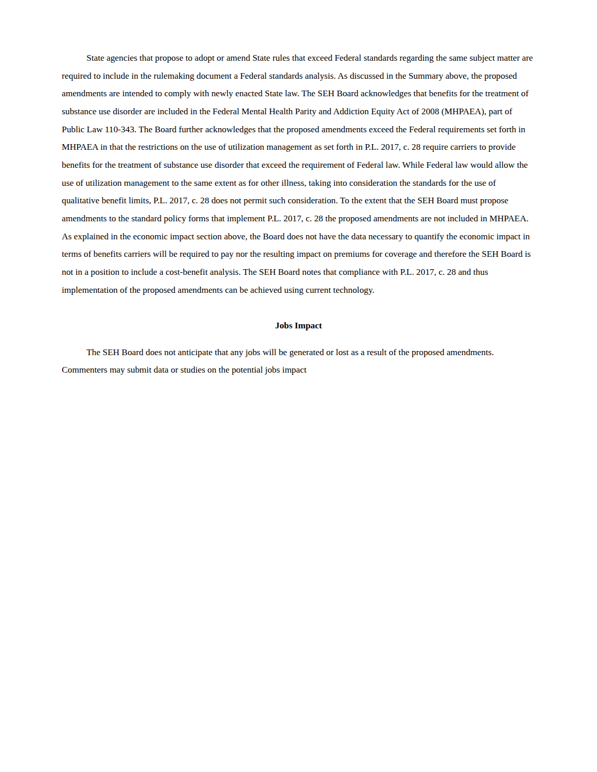State agencies that propose to adopt or amend State rules that exceed Federal standards regarding the same subject matter are required to include in the rulemaking document a Federal standards analysis. As discussed in the Summary above, the proposed amendments are intended to comply with newly enacted State law. The SEH Board acknowledges that benefits for the treatment of substance use disorder are included in the Federal Mental Health Parity and Addiction Equity Act of 2008 (MHPAEA), part of Public Law 110-343. The Board further acknowledges that the proposed amendments exceed the Federal requirements set forth in MHPAEA in that the restrictions on the use of utilization management as set forth in P.L. 2017, c. 28 require carriers to provide benefits for the treatment of substance use disorder that exceed the requirement of Federal law. While Federal law would allow the use of utilization management to the same extent as for other illness, taking into consideration the standards for the use of qualitative benefit limits, P.L. 2017, c. 28 does not permit such consideration. To the extent that the SEH Board must propose amendments to the standard policy forms that implement P.L. 2017, c. 28 the proposed amendments are not included in MHPAEA. As explained in the economic impact section above, the Board does not have the data necessary to quantify the economic impact in terms of benefits carriers will be required to pay nor the resulting impact on premiums for coverage and therefore the SEH Board is not in a position to include a cost-benefit analysis. The SEH Board notes that compliance with P.L. 2017, c. 28 and thus implementation of the proposed amendments can be achieved using current technology.
Jobs Impact
The SEH Board does not anticipate that any jobs will be generated or lost as a result of the proposed amendments. Commenters may submit data or studies on the potential jobs impact